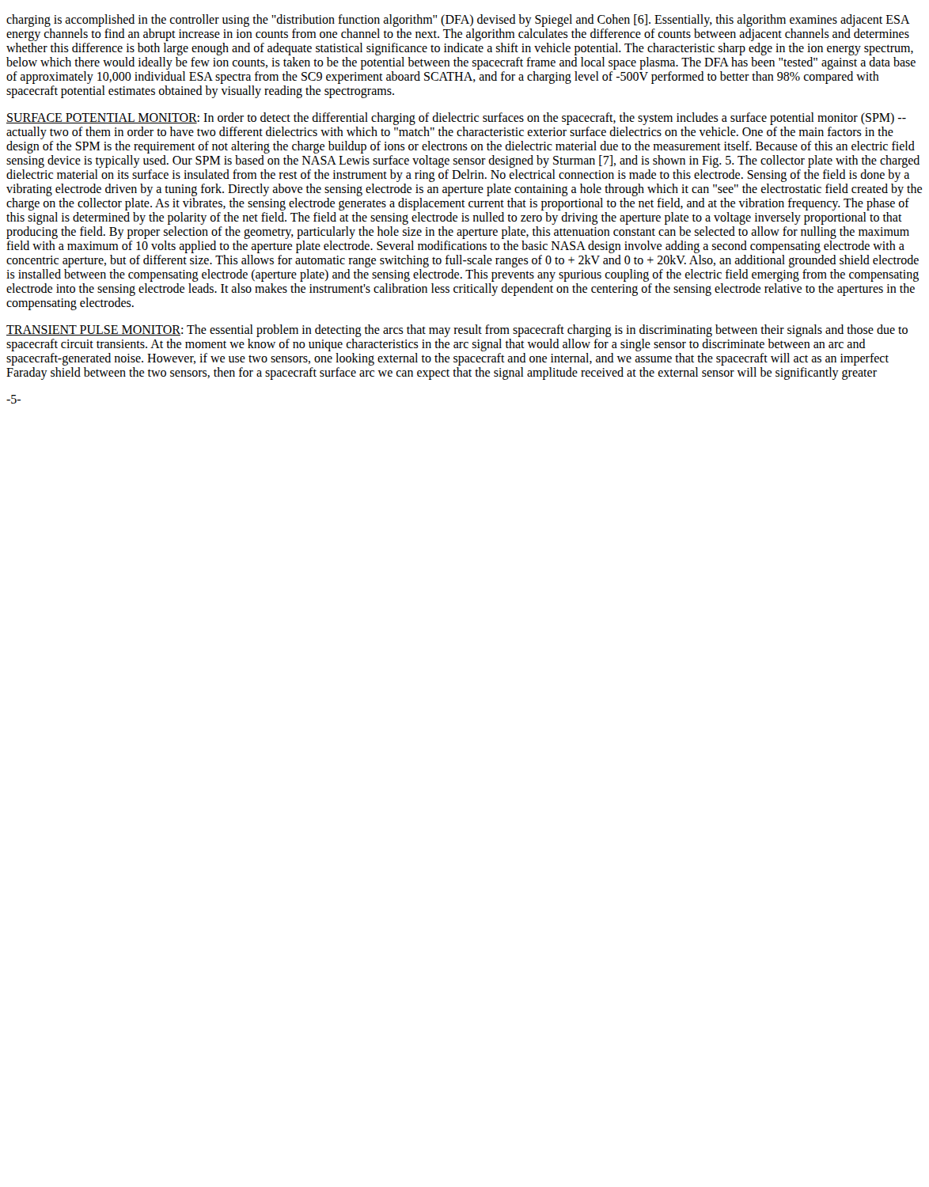charging is accomplished in the controller using the "distribution function algorithm" (DFA) devised by Spiegel and Cohen [6]. Essentially, this algorithm examines adjacent ESA energy channels to find an abrupt increase in ion counts from one channel to the next. The algorithm calculates the difference of counts between adjacent channels and determines whether this difference is both large enough and of adequate statistical significance to indicate a shift in vehicle potential. The characteristic sharp edge in the ion energy spectrum, below which there would ideally be few ion counts, is taken to be the potential between the spacecraft frame and local space plasma. The DFA has been "tested" against a data base of approximately 10,000 individual ESA spectra from the SC9 experiment aboard SCATHA, and for a charging level of -500V performed to better than 98% compared with spacecraft potential estimates obtained by visually reading the spectrograms.
SURFACE POTENTIAL MONITOR: In order to detect the differential charging of dielectric surfaces on the spacecraft, the system includes a surface potential monitor (SPM) -- actually two of them in order to have two different dielectrics with which to "match" the characteristic exterior surface dielectrics on the vehicle. One of the main factors in the design of the SPM is the requirement of not altering the charge buildup of ions or electrons on the dielectric material due to the measurement itself. Because of this an electric field sensing device is typically used. Our SPM is based on the NASA Lewis surface voltage sensor designed by Sturman [7], and is shown in Fig. 5. The collector plate with the charged dielectric material on its surface is insulated from the rest of the instrument by a ring of Delrin. No electrical connection is made to this electrode. Sensing of the field is done by a vibrating electrode driven by a tuning fork. Directly above the sensing electrode is an aperture plate containing a hole through which it can "see" the electrostatic field created by the charge on the collector plate. As it vibrates, the sensing electrode generates a displacement current that is proportional to the net field, and at the vibration frequency. The phase of this signal is determined by the polarity of the net field. The field at the sensing electrode is nulled to zero by driving the aperture plate to a voltage inversely proportional to that producing the field. By proper selection of the geometry, particularly the hole size in the aperture plate, this attenuation constant can be selected to allow for nulling the maximum field with a maximum of 10 volts applied to the aperture plate electrode. Several modifications to the basic NASA design involve adding a second compensating electrode with a concentric aperture, but of different size. This allows for automatic range switching to full-scale ranges of 0 to + 2kV and 0 to + 20kV. Also, an additional grounded shield electrode is installed between the compensating electrode (aperture plate) and the sensing electrode. This prevents any spurious coupling of the electric field emerging from the compensating electrode into the sensing electrode leads. It also makes the instrument's calibration less critically dependent on the centering of the sensing electrode relative to the apertures in the compensating electrodes.
TRANSIENT PULSE MONITOR: The essential problem in detecting the arcs that may result from spacecraft charging is in discriminating between their signals and those due to spacecraft circuit transients. At the moment we know of no unique characteristics in the arc signal that would allow for a single sensor to discriminate between an arc and spacecraft-generated noise. However, if we use two sensors, one looking external to the spacecraft and one internal, and we assume that the spacecraft will act as an imperfect Faraday shield between the two sensors, then for a spacecraft surface arc we can expect that the signal amplitude received at the external sensor will be significantly greater
-5-